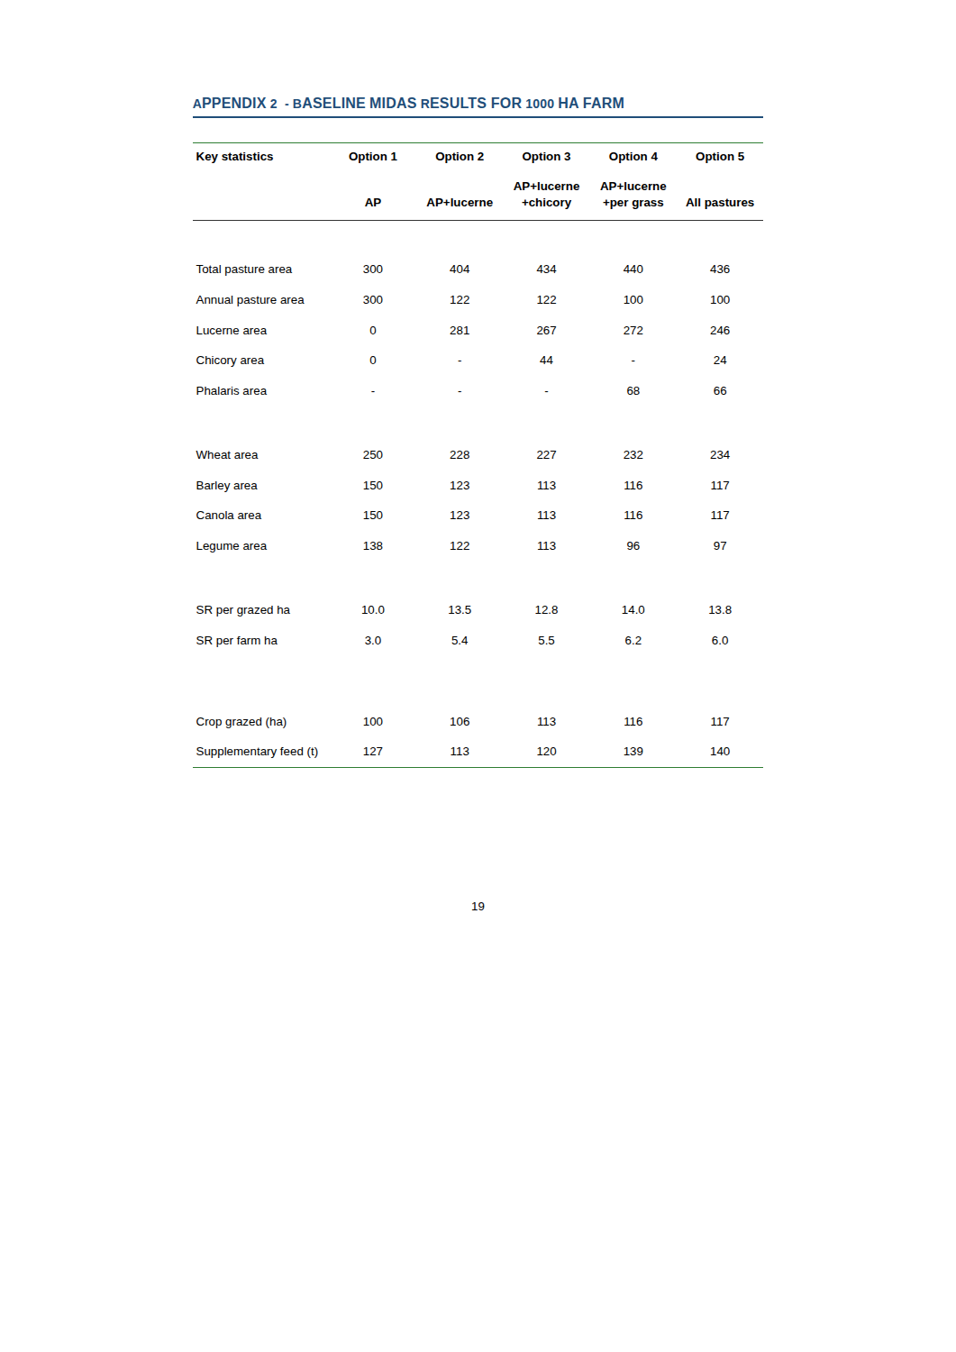APPENDIX 2 - BASELINE MIDAS RESULTS FOR 1000 HA FARM
| Key statistics | Option 1 | Option 2 | Option 3 | Option 4 | Option 5 |
| --- | --- | --- | --- | --- | --- |
| | AP | AP+lucerne | AP+lucerne +chicory | AP+lucerne +per grass | All pastures |
| Total pasture area | 300 | 404 | 434 | 440 | 436 |
| Annual pasture area | 300 | 122 | 122 | 100 | 100 |
| Lucerne area | 0 | 281 | 267 | 272 | 246 |
| Chicory area | 0 | - | 44 | - | 24 |
| Phalaris area | - | - | - | 68 | 66 |
| Wheat area | 250 | 228 | 227 | 232 | 234 |
| Barley area | 150 | 123 | 113 | 116 | 117 |
| Canola area | 150 | 123 | 113 | 116 | 117 |
| Legume area | 138 | 122 | 113 | 96 | 97 |
| SR per grazed ha | 10.0 | 13.5 | 12.8 | 14.0 | 13.8 |
| SR per farm ha | 3.0 | 5.4 | 5.5 | 6.2 | 6.0 |
| Crop grazed (ha) | 100 | 106 | 113 | 116 | 117 |
| Supplementary feed (t) | 127 | 113 | 120 | 139 | 140 |
19